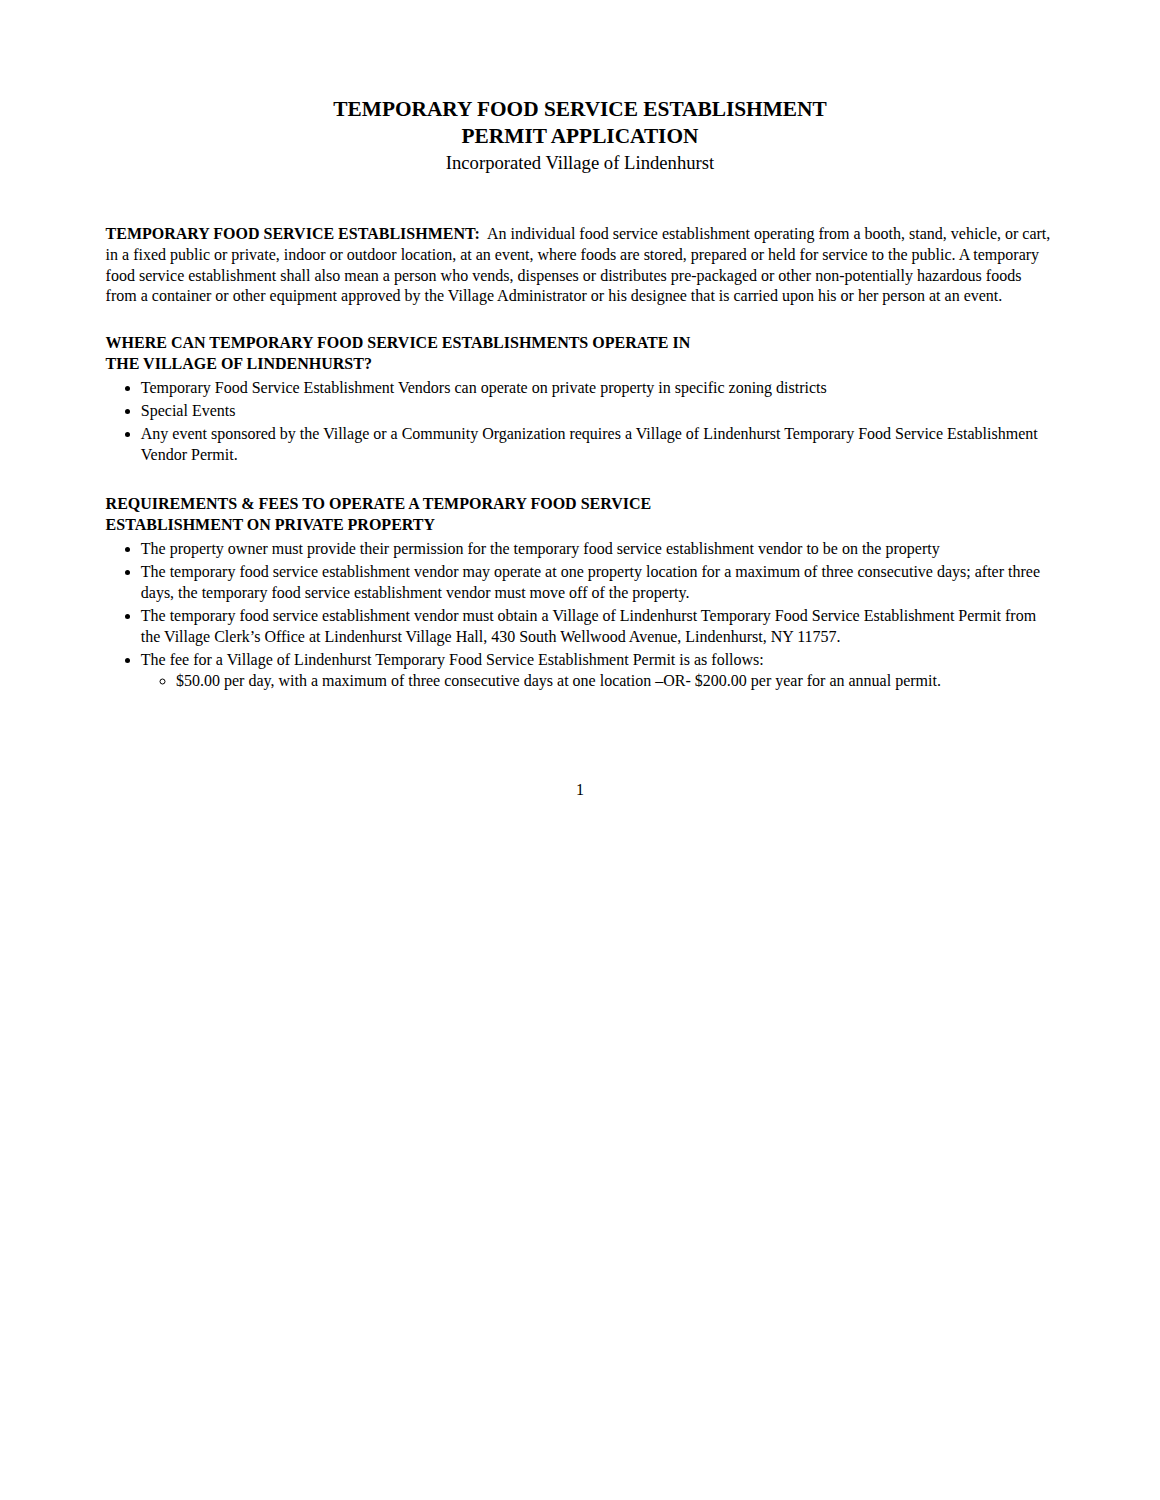TEMPORARY FOOD SERVICE ESTABLISHMENT
PERMIT APPLICATION
Incorporated Village of Lindenhurst
TEMPORARY FOOD SERVICE ESTABLISHMENT: An individual food service establishment operating from a booth, stand, vehicle, or cart, in a fixed public or private, indoor or outdoor location, at an event, where foods are stored, prepared or held for service to the public. A temporary food service establishment shall also mean a person who vends, dispenses or distributes pre-packaged or other non-potentially hazardous foods from a container or other equipment approved by the Village Administrator or his designee that is carried upon his or her person at an event.
WHERE CAN TEMPORARY FOOD SERVICE ESTABLISHMENTS OPERATE IN
THE VILLAGE OF LINDENHURST?
Temporary Food Service Establishment Vendors can operate on private property in specific zoning districts
Special Events
Any event sponsored by the Village or a Community Organization requires a Village of Lindenhurst Temporary Food Service Establishment Vendor Permit.
REQUIREMENTS & FEES TO OPERATE A TEMPORARY FOOD SERVICE
ESTABLISHMENT ON PRIVATE PROPERTY
The property owner must provide their permission for the temporary food service establishment vendor to be on the property
The temporary food service establishment vendor may operate at one property location for a maximum of three consecutive days; after three days, the temporary food service establishment vendor must move off of the property.
The temporary food service establishment vendor must obtain a Village of Lindenhurst Temporary Food Service Establishment Permit from the Village Clerk’s Office at Lindenhurst Village Hall, 430 South Wellwood Avenue, Lindenhurst, NY 11757.
The fee for a Village of Lindenhurst Temporary Food Service Establishment Permit is as follows:
$50.00 per day, with a maximum of three consecutive days at one location –OR- $200.00 per year for an annual permit.
1